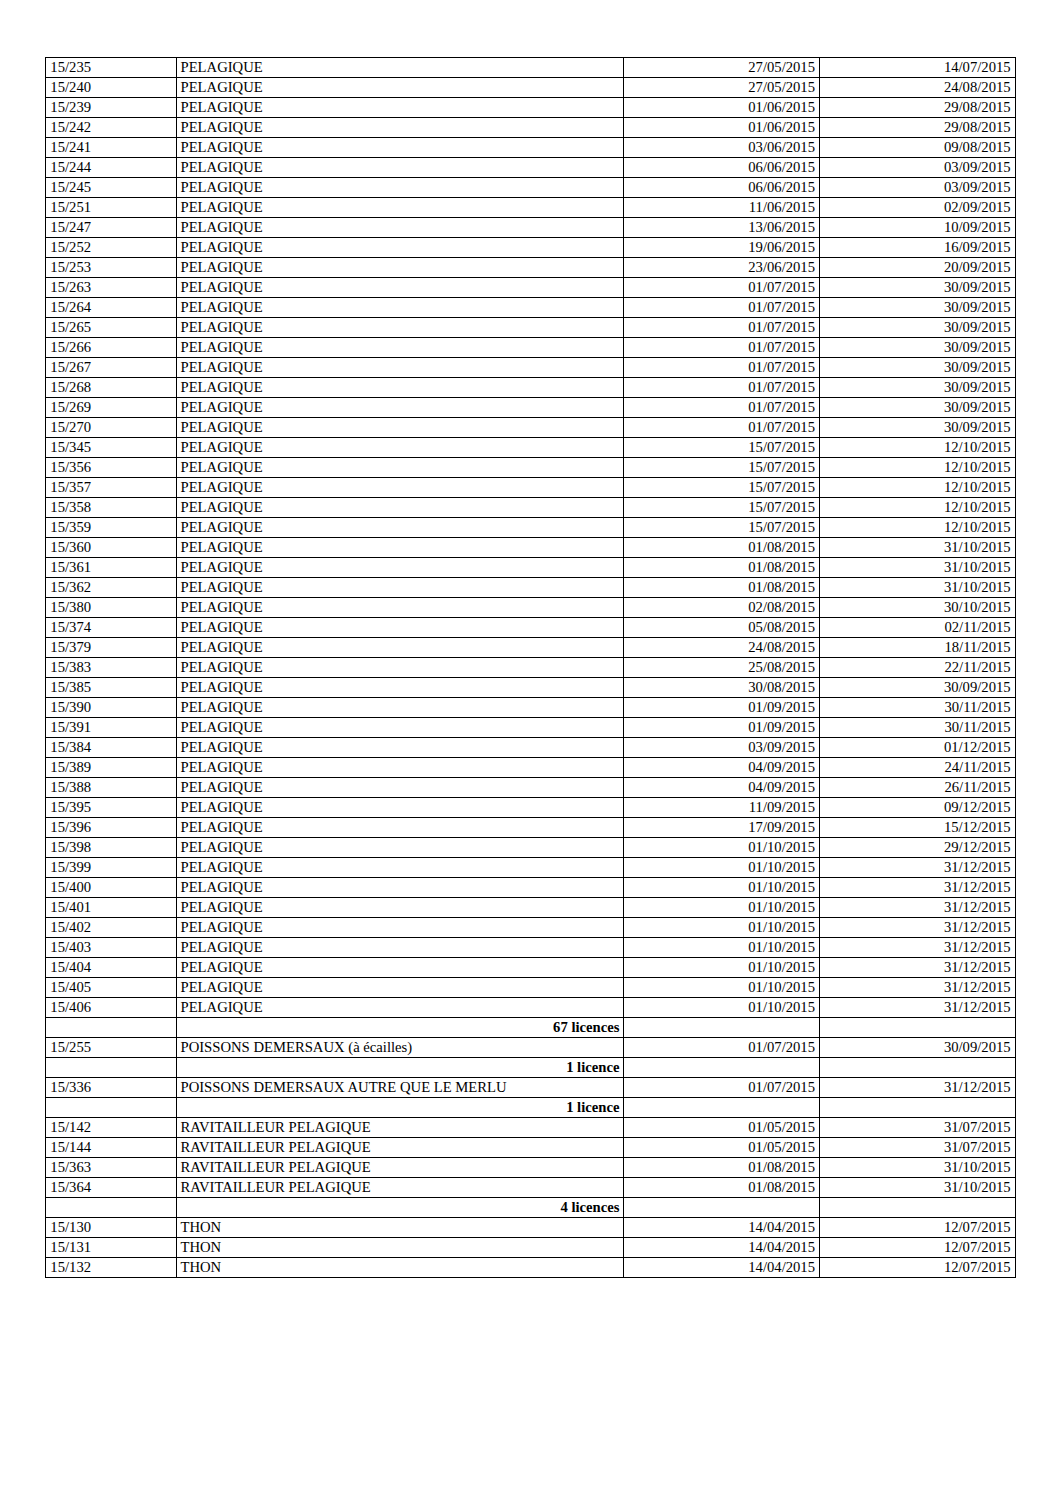| 15/235 | PELAGIQUE | 27/05/2015 | 14/07/2015 |
| 15/240 | PELAGIQUE | 27/05/2015 | 24/08/2015 |
| 15/239 | PELAGIQUE | 01/06/2015 | 29/08/2015 |
| 15/242 | PELAGIQUE | 01/06/2015 | 29/08/2015 |
| 15/241 | PELAGIQUE | 03/06/2015 | 09/08/2015 |
| 15/244 | PELAGIQUE | 06/06/2015 | 03/09/2015 |
| 15/245 | PELAGIQUE | 06/06/2015 | 03/09/2015 |
| 15/251 | PELAGIQUE | 11/06/2015 | 02/09/2015 |
| 15/247 | PELAGIQUE | 13/06/2015 | 10/09/2015 |
| 15/252 | PELAGIQUE | 19/06/2015 | 16/09/2015 |
| 15/253 | PELAGIQUE | 23/06/2015 | 20/09/2015 |
| 15/263 | PELAGIQUE | 01/07/2015 | 30/09/2015 |
| 15/264 | PELAGIQUE | 01/07/2015 | 30/09/2015 |
| 15/265 | PELAGIQUE | 01/07/2015 | 30/09/2015 |
| 15/266 | PELAGIQUE | 01/07/2015 | 30/09/2015 |
| 15/267 | PELAGIQUE | 01/07/2015 | 30/09/2015 |
| 15/268 | PELAGIQUE | 01/07/2015 | 30/09/2015 |
| 15/269 | PELAGIQUE | 01/07/2015 | 30/09/2015 |
| 15/270 | PELAGIQUE | 01/07/2015 | 30/09/2015 |
| 15/345 | PELAGIQUE | 15/07/2015 | 12/10/2015 |
| 15/356 | PELAGIQUE | 15/07/2015 | 12/10/2015 |
| 15/357 | PELAGIQUE | 15/07/2015 | 12/10/2015 |
| 15/358 | PELAGIQUE | 15/07/2015 | 12/10/2015 |
| 15/359 | PELAGIQUE | 15/07/2015 | 12/10/2015 |
| 15/360 | PELAGIQUE | 01/08/2015 | 31/10/2015 |
| 15/361 | PELAGIQUE | 01/08/2015 | 31/10/2015 |
| 15/362 | PELAGIQUE | 01/08/2015 | 31/10/2015 |
| 15/380 | PELAGIQUE | 02/08/2015 | 30/10/2015 |
| 15/374 | PELAGIQUE | 05/08/2015 | 02/11/2015 |
| 15/379 | PELAGIQUE | 24/08/2015 | 18/11/2015 |
| 15/383 | PELAGIQUE | 25/08/2015 | 22/11/2015 |
| 15/385 | PELAGIQUE | 30/08/2015 | 30/09/2015 |
| 15/390 | PELAGIQUE | 01/09/2015 | 30/11/2015 |
| 15/391 | PELAGIQUE | 01/09/2015 | 30/11/2015 |
| 15/384 | PELAGIQUE | 03/09/2015 | 01/12/2015 |
| 15/389 | PELAGIQUE | 04/09/2015 | 24/11/2015 |
| 15/388 | PELAGIQUE | 04/09/2015 | 26/11/2015 |
| 15/395 | PELAGIQUE | 11/09/2015 | 09/12/2015 |
| 15/396 | PELAGIQUE | 17/09/2015 | 15/12/2015 |
| 15/398 | PELAGIQUE | 01/10/2015 | 29/12/2015 |
| 15/399 | PELAGIQUE | 01/10/2015 | 31/12/2015 |
| 15/400 | PELAGIQUE | 01/10/2015 | 31/12/2015 |
| 15/401 | PELAGIQUE | 01/10/2015 | 31/12/2015 |
| 15/402 | PELAGIQUE | 01/10/2015 | 31/12/2015 |
| 15/403 | PELAGIQUE | 01/10/2015 | 31/12/2015 |
| 15/404 | PELAGIQUE | 01/10/2015 | 31/12/2015 |
| 15/405 | PELAGIQUE | 01/10/2015 | 31/12/2015 |
| 15/406 | PELAGIQUE | 01/10/2015 | 31/12/2015 |
| | 67 licences | | |
| 15/255 | POISSONS DEMERSAUX (à écailles) | 01/07/2015 | 30/09/2015 |
| | 1 licence | | |
| 15/336 | POISSONS DEMERSAUX AUTRE QUE LE MERLU | 01/07/2015 | 31/12/2015 |
| | 1 licence | | |
| 15/142 | RAVITAILLEUR PELAGIQUE | 01/05/2015 | 31/07/2015 |
| 15/144 | RAVITAILLEUR PELAGIQUE | 01/05/2015 | 31/07/2015 |
| 15/363 | RAVITAILLEUR PELAGIQUE | 01/08/2015 | 31/10/2015 |
| 15/364 | RAVITAILLEUR PELAGIQUE | 01/08/2015 | 31/10/2015 |
| | 4 licences | | |
| 15/130 | THON | 14/04/2015 | 12/07/2015 |
| 15/131 | THON | 14/04/2015 | 12/07/2015 |
| 15/132 | THON | 14/04/2015 | 12/07/2015 |